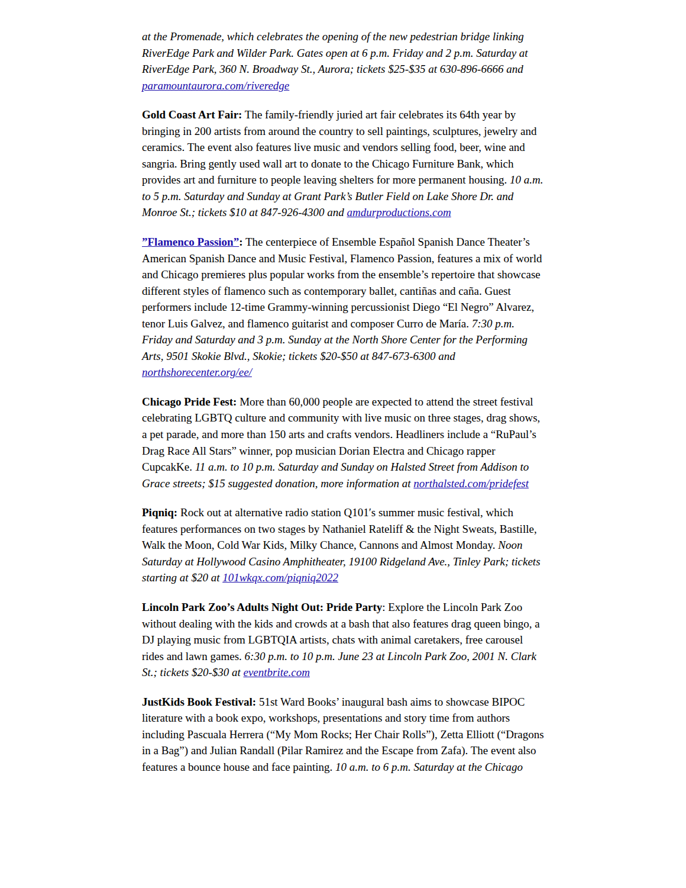at the Promenade, which celebrates the opening of the new pedestrian bridge linking RiverEdge Park and Wilder Park. Gates open at 6 p.m. Friday and 2 p.m. Saturday at RiverEdge Park, 360 N. Broadway St., Aurora; tickets $25-$35 at 630-896-6666 and paramountaurora.com/riveredge
Gold Coast Art Fair: The family-friendly juried art fair celebrates its 64th year by bringing in 200 artists from around the country to sell paintings, sculptures, jewelry and ceramics. The event also features live music and vendors selling food, beer, wine and sangria. Bring gently used wall art to donate to the Chicago Furniture Bank, which provides art and furniture to people leaving shelters for more permanent housing. 10 a.m. to 5 p.m. Saturday and Sunday at Grant Park’s Butler Field on Lake Shore Dr. and Monroe St.; tickets $10 at 847-926-4300 and amdurproductions.com
”Flamenco Passion”: The centerpiece of Ensemble Español Spanish Dance Theater’s American Spanish Dance and Music Festival, Flamenco Passion, features a mix of world and Chicago premieres plus popular works from the ensemble’s repertoire that showcase different styles of flamenco such as contemporary ballet, cantiñas and caña. Guest performers include 12-time Grammy-winning percussionist Diego “El Negro” Alvarez, tenor Luis Galvez, and flamenco guitarist and composer Curro de María. 7:30 p.m. Friday and Saturday and 3 p.m. Sunday at the North Shore Center for the Performing Arts, 9501 Skokie Blvd., Skokie; tickets $20-$50 at 847-673-6300 and northshorecenter.org/ee/
Chicago Pride Fest: More than 60,000 people are expected to attend the street festival celebrating LGBTQ culture and community with live music on three stages, drag shows, a pet parade, and more than 150 arts and crafts vendors. Headliners include a “RuPaul’s Drag Race All Stars” winner, pop musician Dorian Electra and Chicago rapper CupcakKe. 11 a.m. to 10 p.m. Saturday and Sunday on Halsted Street from Addison to Grace streets; $15 suggested donation, more information at northalsted.com/pridefest
Piqniq: Rock out at alternative radio station Q101′s summer music festival, which features performances on two stages by Nathaniel Rateliff & the Night Sweats, Bastille, Walk the Moon, Cold War Kids, Milky Chance, Cannons and Almost Monday. Noon Saturday at Hollywood Casino Amphitheater, 19100 Ridgeland Ave., Tinley Park; tickets starting at $20 at 101wkqx.com/piqniq2022
Lincoln Park Zoo’s Adults Night Out: Pride Party: Explore the Lincoln Park Zoo without dealing with the kids and crowds at a bash that also features drag queen bingo, a DJ playing music from LGBTQIA artists, chats with animal caretakers, free carousel rides and lawn games. 6:30 p.m. to 10 p.m. June 23 at Lincoln Park Zoo, 2001 N. Clark St.; tickets $20-$30 at eventbrite.com
JustKids Book Festival: 51st Ward Books’ inaugural bash aims to showcase BIPOC literature with a book expo, workshops, presentations and story time from authors including Pascuala Herrera (“My Mom Rocks; Her Chair Rolls”), Zetta Elliott (“Dragons in a Bag”) and Julian Randall (Pilar Ramirez and the Escape from Zafa). The event also features a bounce house and face painting. 10 a.m. to 6 p.m. Saturday at the Chicago